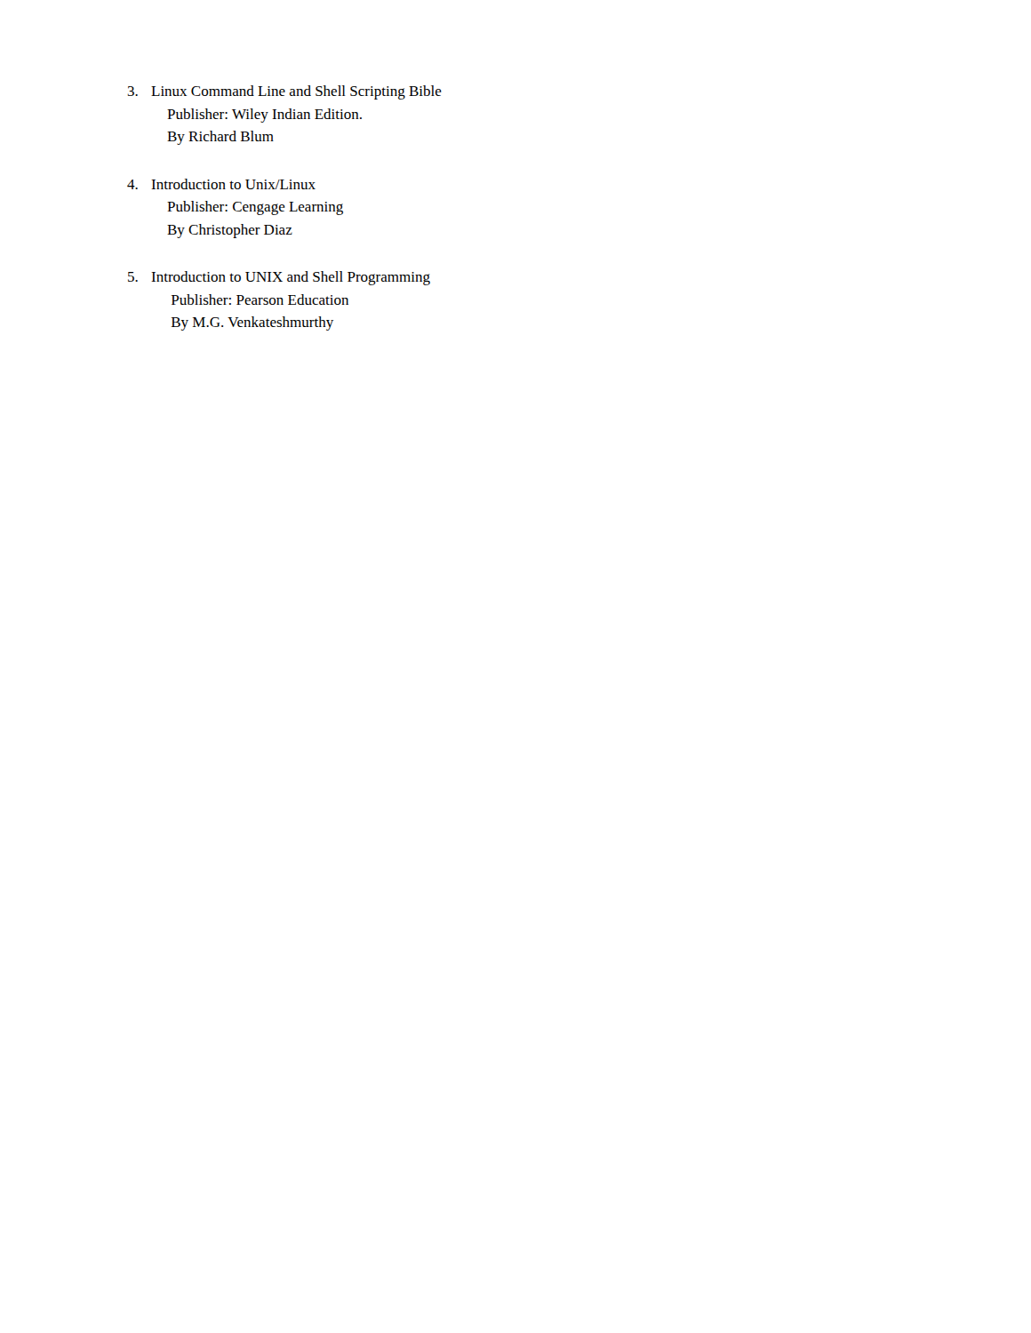Linux Command Line and Shell Scripting Bible Publisher: Wiley Indian Edition. By Richard Blum
Introduction to Unix/Linux Publisher: Cengage Learning By Christopher Diaz
Introduction to UNIX and Shell Programming Publisher: Pearson Education By M.G. Venkateshmurthy